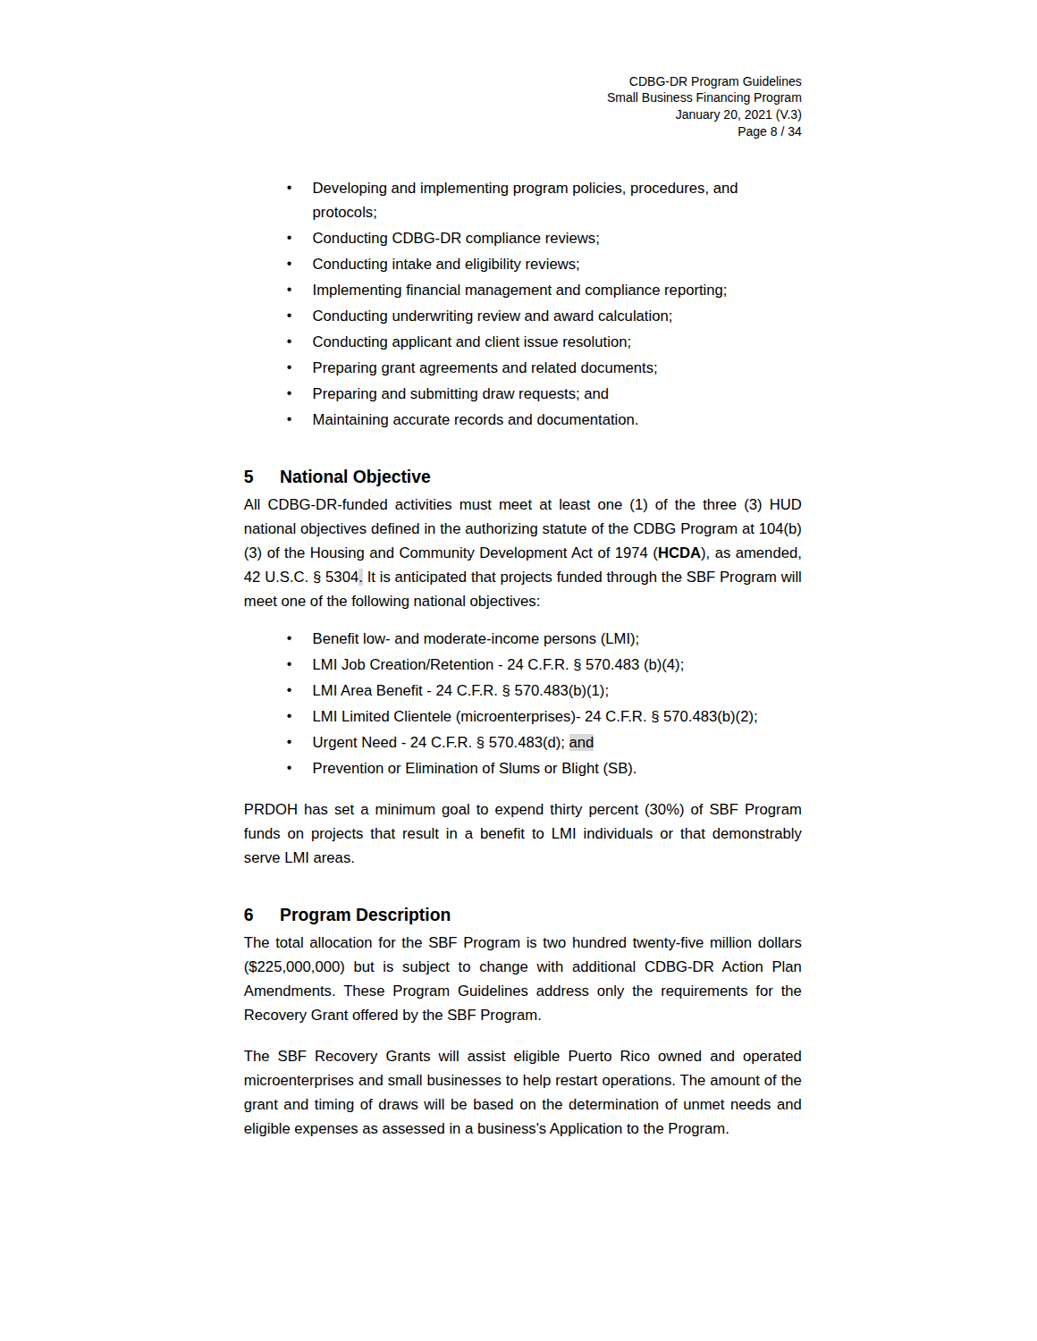CDBG-DR Program Guidelines
Small Business Financing Program
January 20, 2021 (V.3)
Page 8 / 34
Developing and implementing program policies, procedures, and protocols;
Conducting CDBG-DR compliance reviews;
Conducting intake and eligibility reviews;
Implementing financial management and compliance reporting;
Conducting underwriting review and award calculation;
Conducting applicant and client issue resolution;
Preparing grant agreements and related documents;
Preparing and submitting draw requests; and
Maintaining accurate records and documentation.
5 National Objective
All CDBG-DR-funded activities must meet at least one (1) of the three (3) HUD national objectives defined in the authorizing statute of the CDBG Program at 104(b)(3) of the Housing and Community Development Act of 1974 (HCDA), as amended, 42 U.S.C. § 5304. It is anticipated that projects funded through the SBF Program will meet one of the following national objectives:
Benefit low- and moderate-income persons (LMI);
LMI Job Creation/Retention - 24 C.F.R. § 570.483 (b)(4);
LMI Area Benefit - 24 C.F.R. § 570.483(b)(1);
LMI Limited Clientele (microenterprises)- 24 C.F.R. § 570.483(b)(2);
Urgent Need - 24 C.F.R. § 570.483(d); and
Prevention or Elimination of Slums or Blight (SB).
PRDOH has set a minimum goal to expend thirty percent (30%) of SBF Program funds on projects that result in a benefit to LMI individuals or that demonstrably serve LMI areas.
6 Program Description
The total allocation for the SBF Program is two hundred twenty-five million dollars ($225,000,000) but is subject to change with additional CDBG-DR Action Plan Amendments. These Program Guidelines address only the requirements for the Recovery Grant offered by the SBF Program.
The SBF Recovery Grants will assist eligible Puerto Rico owned and operated microenterprises and small businesses to help restart operations. The amount of the grant and timing of draws will be based on the determination of unmet needs and eligible expenses as assessed in a business's Application to the Program.